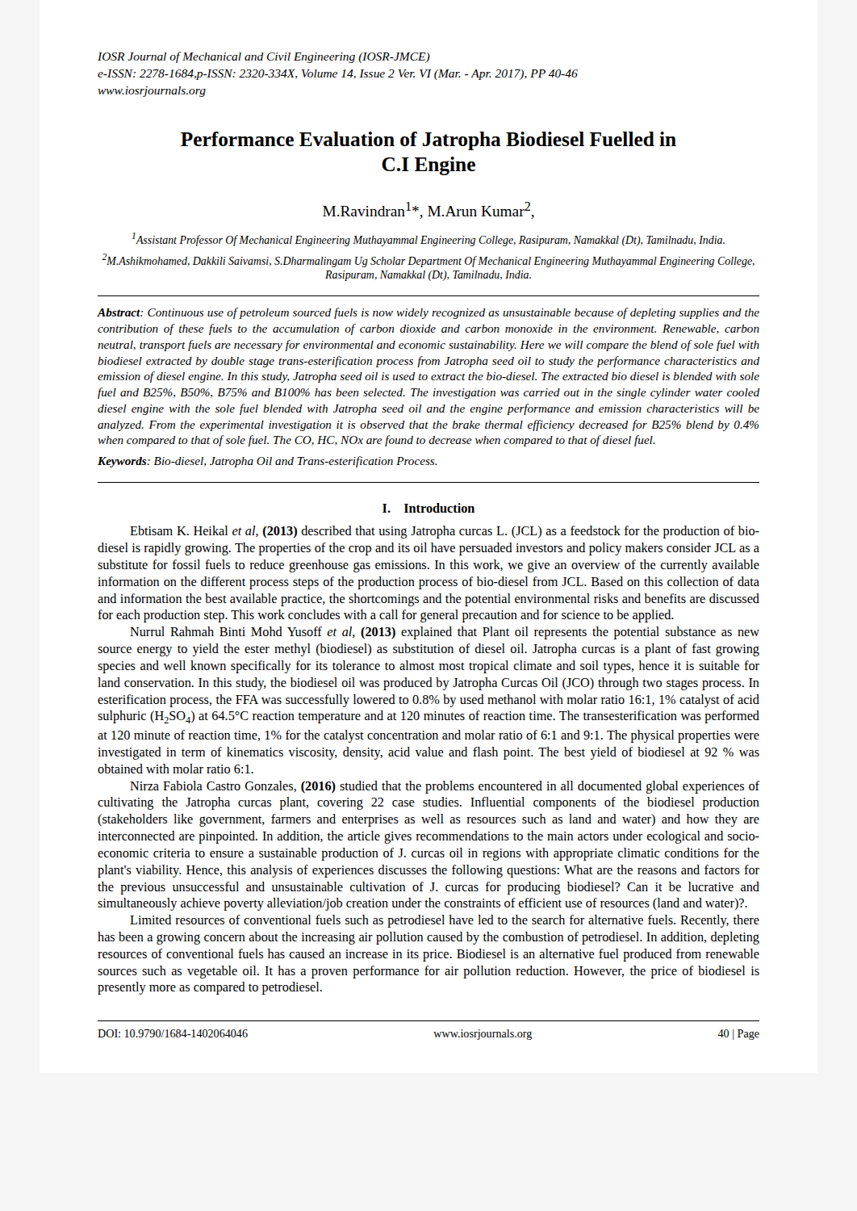IOSR Journal of Mechanical and Civil Engineering (IOSR-JMCE)
e-ISSN: 2278-1684,p-ISSN: 2320-334X, Volume 14, Issue 2 Ver. VI (Mar. - Apr. 2017), PP 40-46
www.iosrjournals.org
Performance Evaluation of Jatropha Biodiesel Fuelled in
C.I Engine
M.Ravindran1*, M.Arun Kumar2,
1Assistant Professor Of Mechanical Engineering Muthayammal Engineering College, Rasipuram, Namakkal (Dt), Tamilnadu, India.
2M.Ashikmohamed, Dakkili Saivamsi, S.Dharmalingam Ug Scholar Department Of Mechanical Engineering Muthayammal Engineering College, Rasipuram, Namakkal (Dt), Tamilnadu, India.
Abstract: Continuous use of petroleum sourced fuels is now widely recognized as unsustainable because of depleting supplies and the contribution of these fuels to the accumulation of carbon dioxide and carbon monoxide in the environment. Renewable, carbon neutral, transport fuels are necessary for environmental and economic sustainability. Here we will compare the blend of sole fuel with biodiesel extracted by double stage trans-esterification process from Jatropha seed oil to study the performance characteristics and emission of diesel engine. In this study, Jatropha seed oil is used to extract the bio-diesel. The extracted bio diesel is blended with sole fuel and B25%, B50%, B75% and B100% has been selected. The investigation was carried out in the single cylinder water cooled diesel engine with the sole fuel blended with Jatropha seed oil and the engine performance and emission characteristics will be analyzed. From the experimental investigation it is observed that the brake thermal efficiency decreased for B25% blend by 0.4% when compared to that of sole fuel. The CO, HC, NOx are found to decrease when compared to that of diesel fuel.
Keywords: Bio-diesel, Jatropha Oil and Trans-esterification Process.
I. Introduction
Ebtisam K. Heikal et al, (2013) described that using Jatropha curcas L. (JCL) as a feedstock for the production of bio-diesel is rapidly growing. The properties of the crop and its oil have persuaded investors and policy makers consider JCL as a substitute for fossil fuels to reduce greenhouse gas emissions. In this work, we give an overview of the currently available information on the different process steps of the production process of bio-diesel from JCL. Based on this collection of data and information the best available practice, the shortcomings and the potential environmental risks and benefits are discussed for each production step. This work concludes with a call for general precaution and for science to be applied.
Nurrul Rahmah Binti Mohd Yusoff et al, (2013) explained that Plant oil represents the potential substance as new source energy to yield the ester methyl (biodiesel) as substitution of diesel oil. Jatropha curcas is a plant of fast growing species and well known specifically for its tolerance to almost most tropical climate and soil types, hence it is suitable for land conservation. In this study, the biodiesel oil was produced by Jatropha Curcas Oil (JCO) through two stages process. In esterification process, the FFA was successfully lowered to 0.8% by used methanol with molar ratio 16:1, 1% catalyst of acid sulphuric (H2SO4) at 64.5°C reaction temperature and at 120 minutes of reaction time. The transesterification was performed at 120 minute of reaction time, 1% for the catalyst concentration and molar ratio of 6:1 and 9:1. The physical properties were investigated in term of kinematics viscosity, density, acid value and flash point. The best yield of biodiesel at 92 % was obtained with molar ratio 6:1.
Nirza Fabiola Castro Gonzales, (2016) studied that the problems encountered in all documented global experiences of cultivating the Jatropha curcas plant, covering 22 case studies. Influential components of the biodiesel production (stakeholders like government, farmers and enterprises as well as resources such as land and water) and how they are interconnected are pinpointed. In addition, the article gives recommendations to the main actors under ecological and socio-economic criteria to ensure a sustainable production of J. curcas oil in regions with appropriate climatic conditions for the plant's viability. Hence, this analysis of experiences discusses the following questions: What are the reasons and factors for the previous unsuccessful and unsustainable cultivation of J. curcas for producing biodiesel? Can it be lucrative and simultaneously achieve poverty alleviation/job creation under the constraints of efficient use of resources (land and water)?.
Limited resources of conventional fuels such as petrodiesel have led to the search for alternative fuels. Recently, there has been a growing concern about the increasing air pollution caused by the combustion of petrodiesel. In addition, depleting resources of conventional fuels has caused an increase in its price. Biodiesel is an alternative fuel produced from renewable sources such as vegetable oil. It has a proven performance for air pollution reduction. However, the price of biodiesel is presently more as compared to petrodiesel.
DOI: 10.9790/1684-1402064046 www.iosrjournals.org 40 | Page